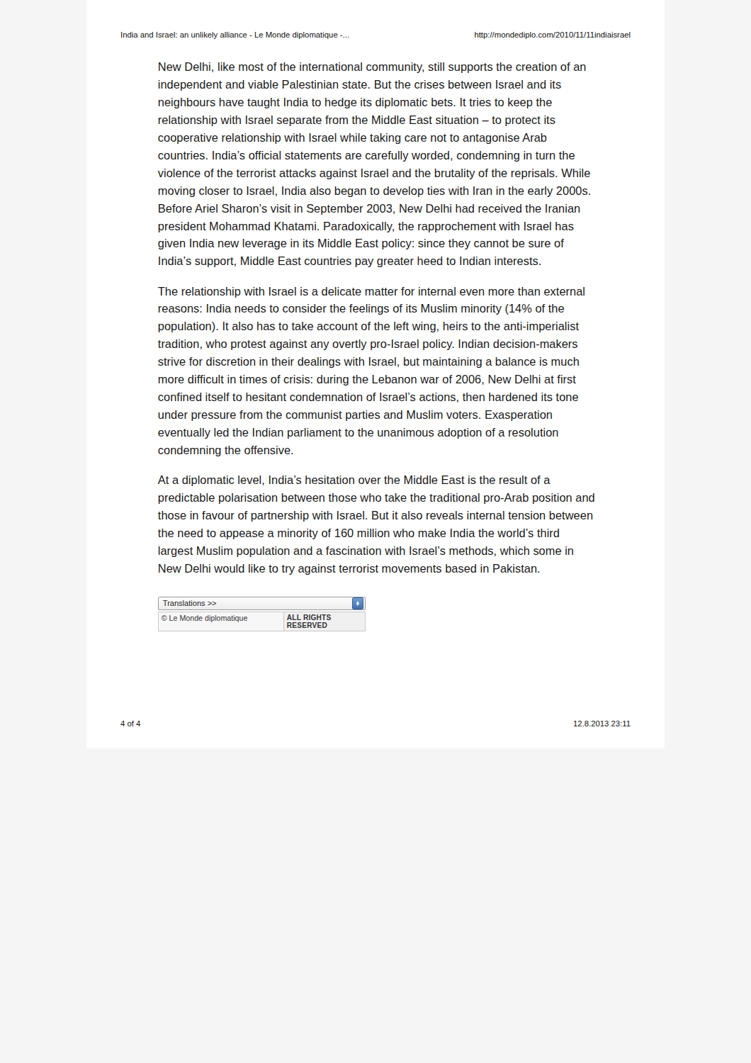India and Israel: an unlikely alliance - Le Monde diplomatique -...
http://mondediplo.com/2010/11/11indiaisrael
New Delhi, like most of the international community, still supports the creation of an independent and viable Palestinian state. But the crises between Israel and its neighbours have taught India to hedge its diplomatic bets. It tries to keep the relationship with Israel separate from the Middle East situation – to protect its cooperative relationship with Israel while taking care not to antagonise Arab countries. India’s official statements are carefully worded, condemning in turn the violence of the terrorist attacks against Israel and the brutality of the reprisals. While moving closer to Israel, India also began to develop ties with Iran in the early 2000s. Before Ariel Sharon’s visit in September 2003, New Delhi had received the Iranian president Mohammad Khatami. Paradoxically, the rapprochement with Israel has given India new leverage in its Middle East policy: since they cannot be sure of India’s support, Middle East countries pay greater heed to Indian interests.
The relationship with Israel is a delicate matter for internal even more than external reasons: India needs to consider the feelings of its Muslim minority (14% of the population). It also has to take account of the left wing, heirs to the anti-imperialist tradition, who protest against any overtly pro-Israel policy. Indian decision-makers strive for discretion in their dealings with Israel, but maintaining a balance is much more difficult in times of crisis: during the Lebanon war of 2006, New Delhi at first confined itself to hesitant condemnation of Israel’s actions, then hardened its tone under pressure from the communist parties and Muslim voters. Exasperation eventually led the Indian parliament to the unanimous adoption of a resolution condemning the offensive.
At a diplomatic level, India’s hesitation over the Middle East is the result of a predictable polarisation between those who take the traditional pro-Arab position and those in favour of partnership with Israel. But it also reveals internal tension between the need to appease a minority of 160 million who make India the world’s third largest Muslim population and a fascination with Israel’s methods, which some in New Delhi would like to try against terrorist movements based in Pakistan.
Translations >>
▲
▼
© Le Monde diplomatique
ALL RIGHTS RESERVED
4 of 4
12.8.2013 23:11